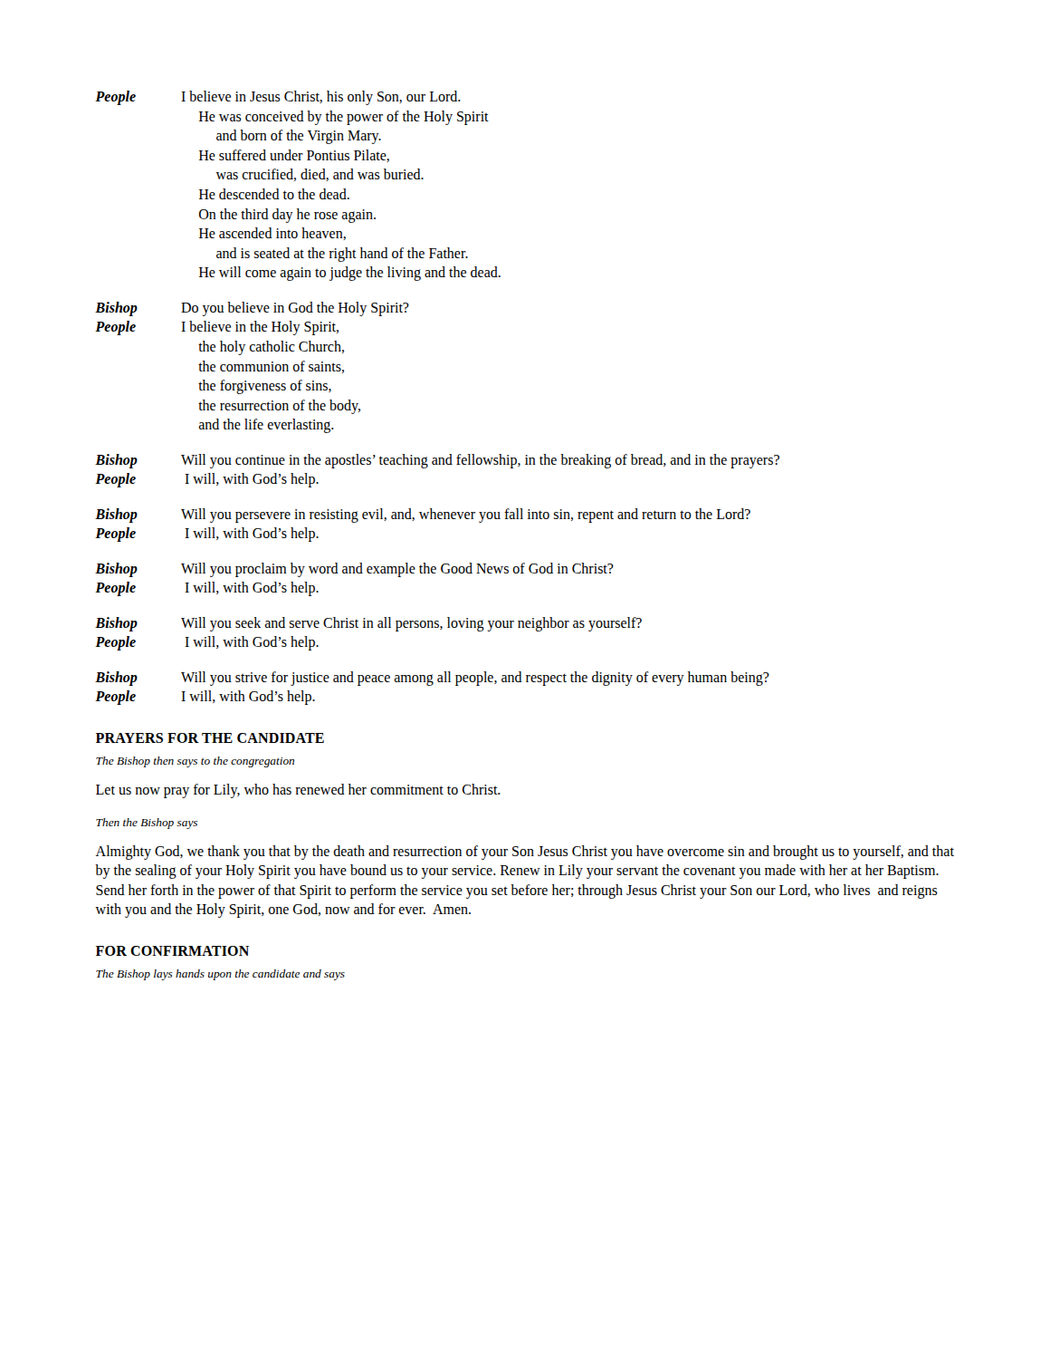People
I believe in Jesus Christ, his only Son, our Lord. He was conceived by the power of the Holy Spirit and born of the Virgin Mary. He suffered under Pontius Pilate, was crucified, died, and was buried. He descended to the dead. On the third day he rose again. He ascended into heaven, and is seated at the right hand of the Father. He will come again to judge the living and the dead.
Bishop
Do you believe in God the Holy Spirit?
People
I believe in the Holy Spirit, the holy catholic Church, the communion of saints, the forgiveness of sins, the resurrection of the body, and the life everlasting.
Bishop
Will you continue in the apostles’ teaching and fellowship, in the breaking of bread, and in the prayers?
People
I will, with God’s help.
Bishop
Will you persevere in resisting evil, and, whenever you fall into sin, repent and return to the Lord?
People
I will, with God’s help.
Bishop
Will you proclaim by word and example the Good News of God in Christ?
People
I will, with God’s help.
Bishop
Will you seek and serve Christ in all persons, loving your neighbor as yourself?
People
I will, with God’s help.
Bishop
Will you strive for justice and peace among all people, and respect the dignity of every human being?
People
I will, with God’s help.
PRAYERS FOR THE CANDIDATE
The Bishop then says to the congregation
Let us now pray for Lily, who has renewed her commitment to Christ.
Then the Bishop says
Almighty God, we thank you that by the death and resurrection of your Son Jesus Christ you have overcome sin and brought us to yourself, and that by the sealing of your Holy Spirit you have bound us to your service. Renew in Lily your servant the covenant you made with her at her Baptism. Send her forth in the power of that Spirit to perform the service you set before her; through Jesus Christ your Son our Lord, who lives and reigns with you and the Holy Spirit, one God, now and for ever. Amen.
FOR CONFIRMATION
The Bishop lays hands upon the candidate and says